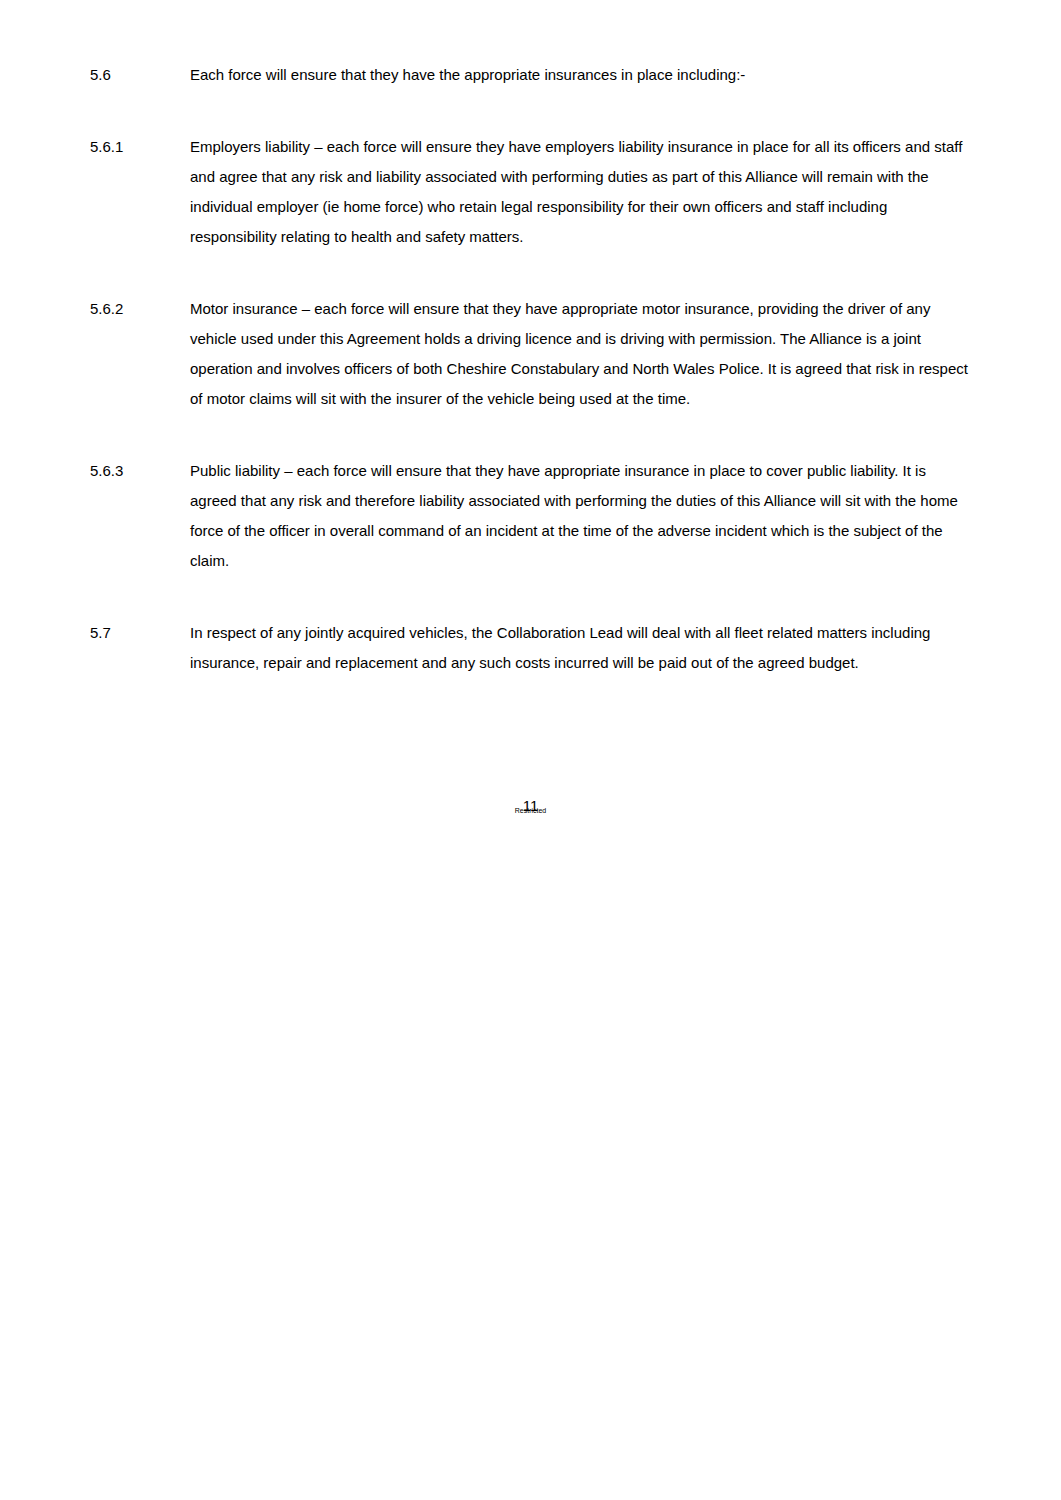5.6
Each force will ensure that they have the appropriate insurances in place including:-
5.6.1
Employers liability – each force will ensure they have employers liability insurance in place for all its officers and staff and agree that any risk and liability associated with performing duties as part of this Alliance will remain with the individual employer (ie home force) who retain legal responsibility for their own officers and staff including responsibility relating to health and safety matters.
5.6.2
Motor insurance – each force will ensure that they have appropriate motor insurance, providing the driver of any vehicle used under this Agreement holds a driving licence and is driving with permission. The Alliance is a joint operation and involves officers of both Cheshire Constabulary and North Wales Police. It is agreed that risk in respect of motor claims will sit with the insurer of the vehicle being used at the time.
5.6.3
Public liability – each force will ensure that they have appropriate insurance in place to cover public liability. It is agreed that any risk and therefore liability associated with performing the duties of this Alliance will sit with the home force of the officer in overall command of an incident at the time of the adverse incident which is the subject of the claim.
5.7
In respect of any jointly acquired vehicles, the Collaboration Lead will deal with all fleet related matters including insurance, repair and replacement and any such costs incurred will be paid out of the agreed budget.
11
Restricted